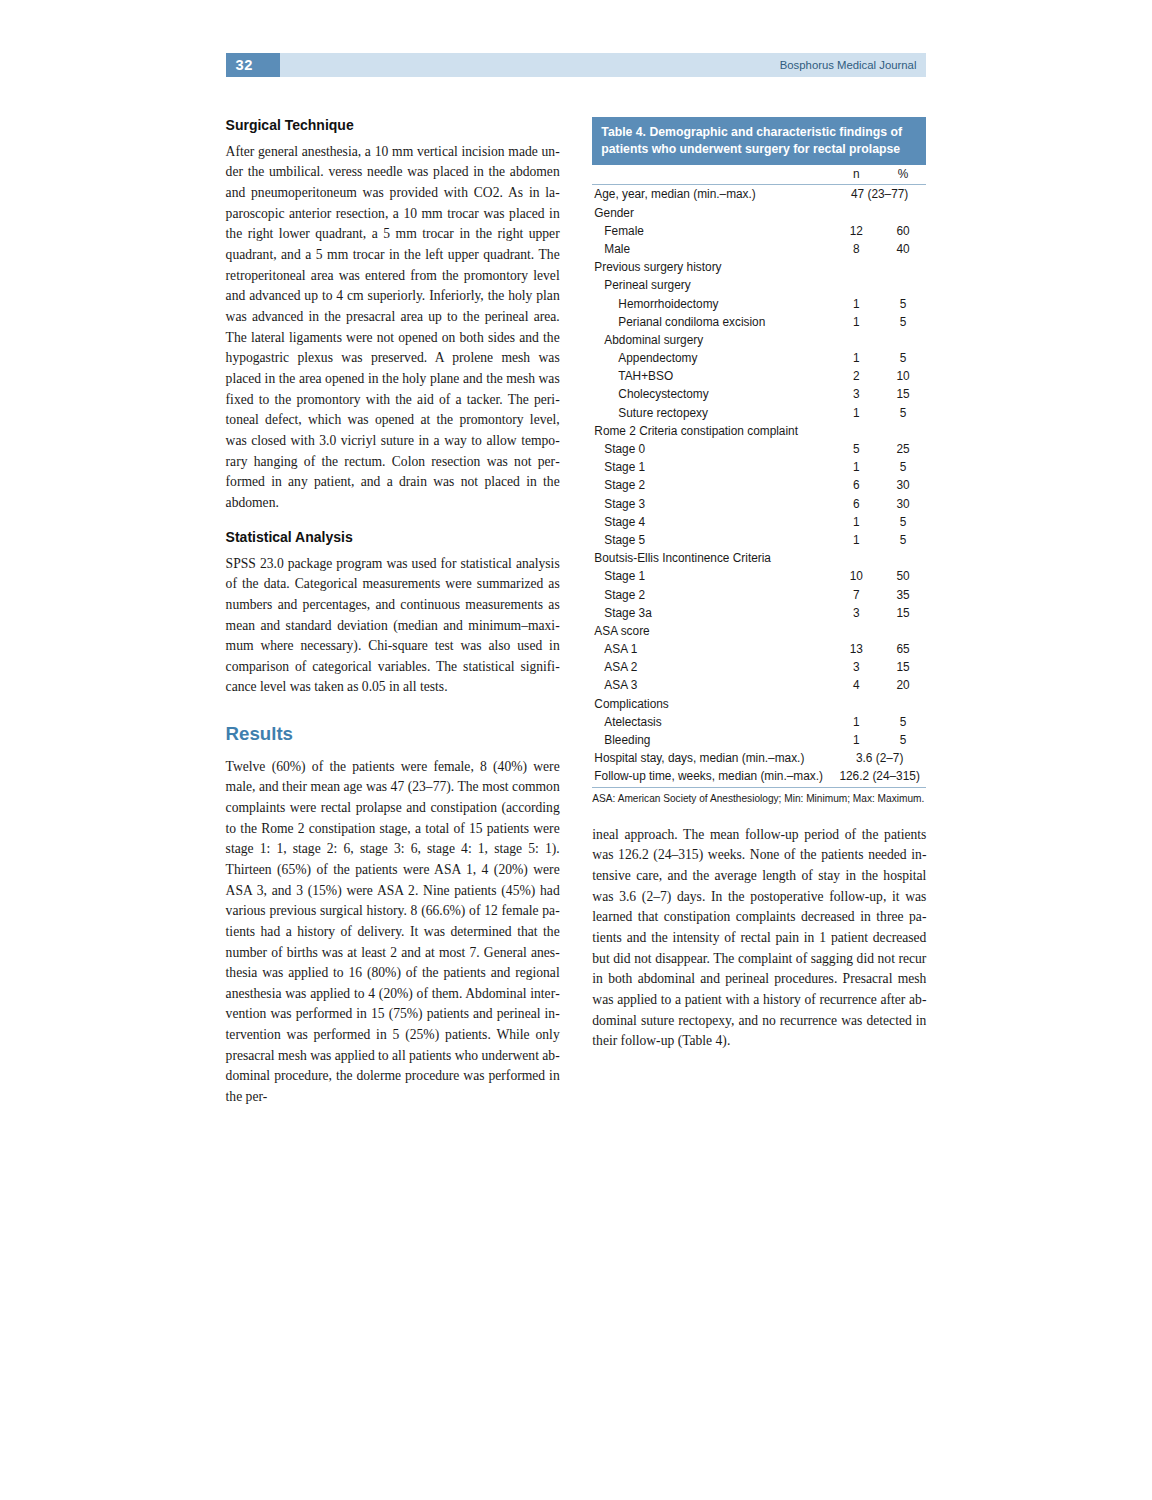32
Bosphorus Medical Journal
Surgical Technique
After general anesthesia, a 10 mm vertical incision made under the umbilical. veress needle was placed in the abdomen and pneumoperitoneum was provided with CO2. As in laparoscopic anterior resection, a 10 mm trocar was placed in the right lower quadrant, a 5 mm trocar in the right upper quadrant, and a 5 mm trocar in the left upper quadrant. The retroperitoneal area was entered from the promontory level and advanced up to 4 cm superiorly. Inferiorly, the holy plan was advanced in the presacral area up to the perineal area. The lateral ligaments were not opened on both sides and the hypogastric plexus was preserved. A prolene mesh was placed in the area opened in the holy plane and the mesh was fixed to the promontory with the aid of a tacker. The peritoneal defect, which was opened at the promontory level, was closed with 3.0 vicriyl suture in a way to allow temporary hanging of the rectum. Colon resection was not performed in any patient, and a drain was not placed in the abdomen.
Statistical Analysis
SPSS 23.0 package program was used for statistical analysis of the data. Categorical measurements were summarized as numbers and percentages, and continuous measurements as mean and standard deviation (median and minimum–maximum where necessary). Chi-square test was also used in comparison of categorical variables. The statistical significance level was taken as 0.05 in all tests.
Results
Twelve (60%) of the patients were female, 8 (40%) were male, and their mean age was 47 (23–77). The most common complaints were rectal prolapse and constipation (according to the Rome 2 constipation stage, a total of 15 patients were stage 1: 1, stage 2: 6, stage 3: 6, stage 4: 1, stage 5: 1). Thirteen (65%) of the patients were ASA 1, 4 (20%) were ASA 3, and 3 (15%) were ASA 2. Nine patients (45%) had various previous surgical history. 8 (66.6%) of 12 female patients had a history of delivery. It was determined that the number of births was at least 2 and at most 7. General anesthesia was applied to 16 (80%) of the patients and regional anesthesia was applied to 4 (20%) of them. Abdominal intervention was performed in 15 (75%) patients and perineal intervention was performed in 5 (25%) patients. While only presacral mesh was applied to all patients who underwent abdominal procedure, the dolerme procedure was performed in the per-
Table 4. Demographic and characteristic findings of patients who underwent surgery for rectal prolapse
| | n | % |
| Age, year, median (min.–max.) | 47 (23–77) |
| Gender | | |
| Female | 12 | 60 |
| Male | 8 | 40 |
| Previous surgery history | | |
| Perineal surgery | | |
| Hemorrhoidectomy | 1 | 5 |
| Perianal condiloma excision | 1 | 5 |
| Abdominal surgery | | |
| Appendectomy | 1 | 5 |
| TAH+BSO | 2 | 10 |
| Cholecystectomy | 3 | 15 |
| Suture rectopexy | 1 | 5 |
| Rome 2 Criteria constipation complaint | | |
| Stage 0 | 5 | 25 |
| Stage 1 | 1 | 5 |
| Stage 2 | 6 | 30 |
| Stage 3 | 6 | 30 |
| Stage 4 | 1 | 5 |
| Stage 5 | 1 | 5 |
| Boutsis-Ellis Incontinence Criteria | | |
| Stage 1 | 10 | 50 |
| Stage 2 | 7 | 35 |
| Stage 3a | 3 | 15 |
| ASA score | | |
| ASA 1 | 13 | 65 |
| ASA 2 | 3 | 15 |
| ASA 3 | 4 | 20 |
| Complications | | |
| Atelectasis | 1 | 5 |
| Bleeding | 1 | 5 |
| Hospital stay, days, median (min.–max.) | 3.6 (2–7) |
| Follow-up time, weeks, median (min.–max.) | 126.2 (24–315) |
ASA: American Society of Anesthesiology; Min: Minimum; Max: Maximum.
ineal approach. The mean follow-up period of the patients was 126.2 (24–315) weeks. None of the patients needed intensive care, and the average length of stay in the hospital was 3.6 (2–7) days. In the postoperative follow-up, it was learned that constipation complaints decreased in three patients and the intensity of rectal pain in 1 patient decreased but did not disappear. The complaint of sagging did not recur in both abdominal and perineal procedures. Presacral mesh was applied to a patient with a history of recurrence after abdominal suture rectopexy, and no recurrence was detected in their follow-up (Table 4).